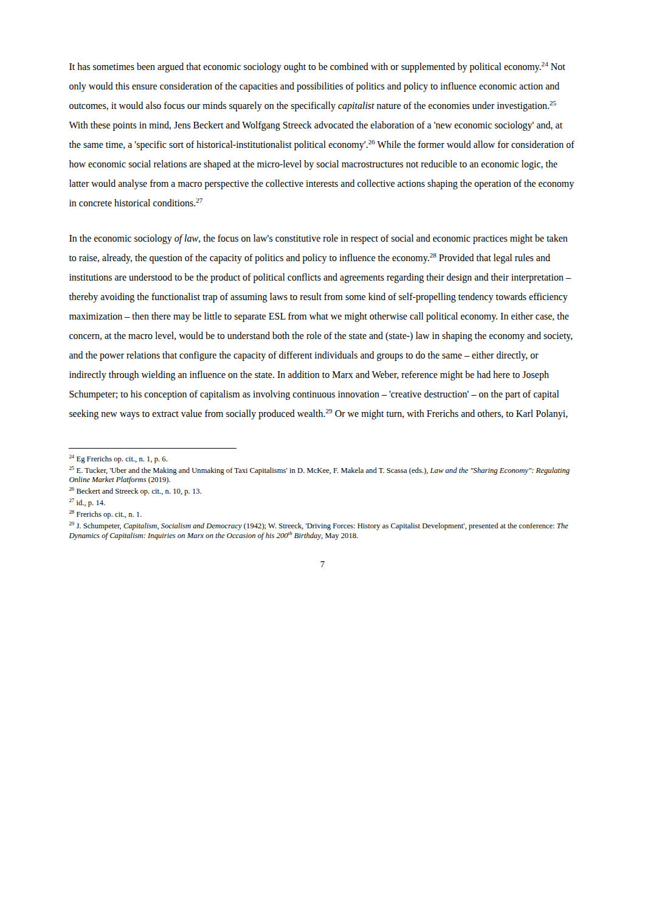It has sometimes been argued that economic sociology ought to be combined with or supplemented by political economy.24 Not only would this ensure consideration of the capacities and possibilities of politics and policy to influence economic action and outcomes, it would also focus our minds squarely on the specifically capitalist nature of the economies under investigation.25 With these points in mind, Jens Beckert and Wolfgang Streeck advocated the elaboration of a 'new economic sociology' and, at the same time, a 'specific sort of historical-institutionalist political economy'.26 While the former would allow for consideration of how economic social relations are shaped at the micro-level by social macrostructures not reducible to an economic logic, the latter would analyse from a macro perspective the collective interests and collective actions shaping the operation of the economy in concrete historical conditions.27
In the economic sociology of law, the focus on law's constitutive role in respect of social and economic practices might be taken to raise, already, the question of the capacity of politics and policy to influence the economy.28 Provided that legal rules and institutions are understood to be the product of political conflicts and agreements regarding their design and their interpretation – thereby avoiding the functionalist trap of assuming laws to result from some kind of self-propelling tendency towards efficiency maximization – then there may be little to separate ESL from what we might otherwise call political economy. In either case, the concern, at the macro level, would be to understand both the role of the state and (state-) law in shaping the economy and society, and the power relations that configure the capacity of different individuals and groups to do the same – either directly, or indirectly through wielding an influence on the state. In addition to Marx and Weber, reference might be had here to Joseph Schumpeter; to his conception of capitalism as involving continuous innovation – 'creative destruction' – on the part of capital seeking new ways to extract value from socially produced wealth.29 Or we might turn, with Frerichs and others, to Karl Polanyi,
24 Eg Frerichs op. cit., n. 1, p. 6.
25 E. Tucker, 'Uber and the Making and Unmaking of Taxi Capitalisms' in D. McKee, F. Makela and T. Scassa (eds.), Law and the "Sharing Economy": Regulating Online Market Platforms (2019).
26 Beckert and Streeck op. cit., n. 10, p. 13.
27 id., p. 14.
28 Frerichs op. cit., n. 1.
29 J. Schumpeter, Capitalism, Socialism and Democracy (1942); W. Streeck, 'Driving Forces: History as Capitalist Development', presented at the conference: The Dynamics of Capitalism: Inquiries on Marx on the Occasion of his 200th Birthday, May 2018.
7